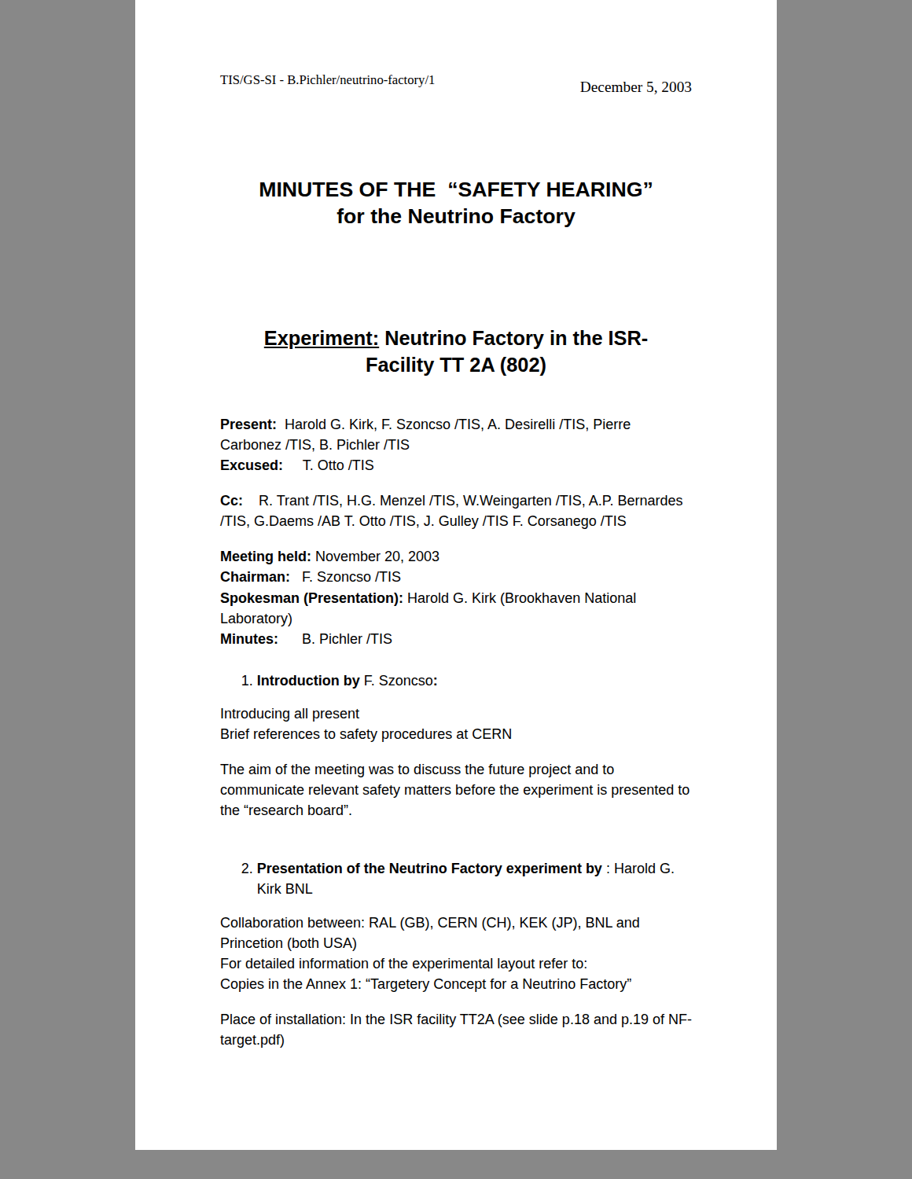TIS/GS-SI - B.Pichler/neutrino-factory/1
December 5, 2003
MINUTES OF THE “SAFETY HEARING” for the Neutrino Factory
Experiment: Neutrino Factory in the ISR-Facility TT 2A (802)
Present: Harold G. Kirk, F. Szoncso /TIS, A. Desirelli /TIS, Pierre Carbonez /TIS, B. Pichler /TIS
Excused: T. Otto /TIS
Cc: R. Trant /TIS, H.G. Menzel /TIS, W.Weingarten /TIS, A.P. Bernardes /TIS, G.Daems /AB T. Otto /TIS, J. Gulley /TIS F. Corsanego /TIS
Meeting held: November 20, 2003
Chairman: F. Szoncso /TIS
Spokesman (Presentation): Harold G. Kirk (Brookhaven National Laboratory)
Minutes: B. Pichler /TIS
Introduction by F. Szoncso:
Introducing all present
Brief references to safety procedures at CERN
The aim of the meeting was to discuss the future project and to communicate relevant safety matters before the experiment is presented to the “research board”.
Presentation of the Neutrino Factory experiment by : Harold G. Kirk BNL
Collaboration between: RAL (GB), CERN (CH), KEK (JP), BNL and Princetion (both USA)
For detailed information of the experimental layout refer to:
Copies in the Annex 1: “Targetery Concept for a Neutrino Factory”
Place of installation: In the ISR facility TT2A (see slide p.18 and p.19 of NF-target.pdf)